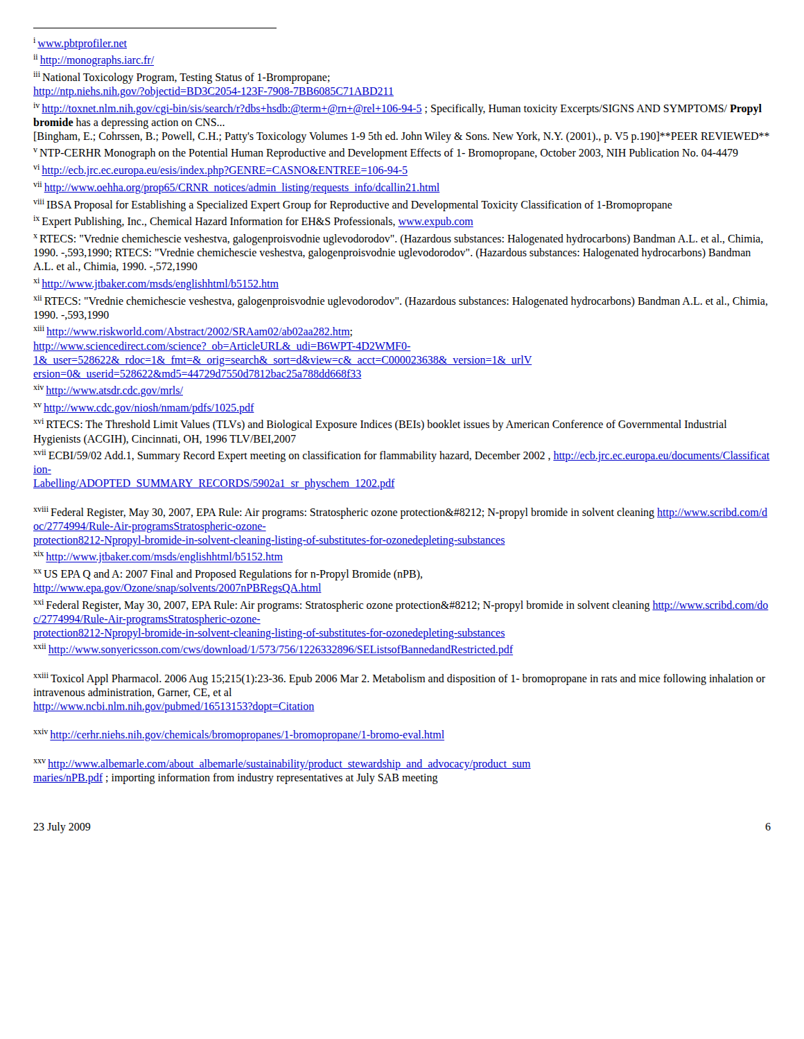iwww.pbtprofiler.net
iihttp://monographs.iarc.fr/
iiiNational Toxicology Program, Testing Status of 1-Brompropane;
http://ntp.niehs.nih.gov/?objectid=BD3C2054-123F-7908-7BB6085C71ABD211
ivhttp://toxnet.nlm.nih.gov/cgi-bin/sis/search/r?dbs+hsdb:@term+@rn+@rel+106-94-5 ; Specifically, Human toxicity Excerpts/SIGNS AND SYMPTOMS/ Propyl bromide has a depressing action on CNS...
[Bingham, E.; Cohrssen, B.; Powell, C.H.; Patty's Toxicology Volumes 1-9 5th ed. John Wiley & Sons. New York, N.Y. (2001)., p. V5 p.190]**PEER REVIEWED**
vNTP-CERHR Monograph on the Potential Human Reproductive and Development Effects of 1- Bromopropane, October 2003, NIH Publication No. 04-4479
vihttp://ecb.jrc.ec.europa.eu/esis/index.php?GENRE=CASNO&ENTREE=106-94-5
viihttp://www.oehha.org/prop65/CRNR_notices/admin_listing/requests_info/dcallin21.html
viiiIBSA Proposal for Establishing a Specialized Expert Group for Reproductive and Developmental Toxicity Classification of 1-Bromopropane
ixExpert Publishing, Inc., Chemical Hazard Information for EH&S Professionals, www.expub.com
xRTECS: "Vrednie chemichescie veshestva, galogenproisvodnie uglevodorodov". (Hazardous substances: Halogenated hydrocarbons) Bandman A.L. et al., Chimia, 1990. -,593,1990; RTECS: "Vrednie chemichescie veshestva, galogenproisvodnie uglevodorodov". (Hazardous substances: Halogenated hydrocarbons) Bandman A.L. et al., Chimia, 1990. -,572,1990
xihttp://www.jtbaker.com/msds/englishhtml/b5152.htm
xiiRTECS: "Vrednie chemichescie veshestva, galogenproisvodnie uglevodorodov". (Hazardous substances: Halogenated hydrocarbons) Bandman A.L. et al., Chimia, 1990. -,593,1990
xiiihttp://www.riskworld.com/Abstract/2002/SRAam02/ab02aa282.htm;
http://www.sciencedirect.com/science?_ob=ArticleURL&_udi=B6WPT-4D2WMF0-
1&_user=528622&_rdoc=1&_fmt=&_orig=search&_sort=d&view=c&_acct=C000023638&_version=1&_urlV
ersion=0&_userid=528622&md5=44729d7550d7812bac25a788dd668f33
xivhttp://www.atsdr.cdc.gov/mrls/
xvhttp://www.cdc.gov/niosh/nmam/pdfs/1025.pdf
xviRTECS: The Threshold Limit Values (TLVs) and Biological Exposure Indices (BEIs) booklet issues by American Conference of Governmental Industrial Hygienists (ACGIH), Cincinnati, OH, 1996 TLV/BEI,2007
xviiECBI/59/02 Add.1, Summary Record Expert meeting on classification for flammability hazard, December 2002 , http://ecb.jrc.ec.europa.eu/documents/Classification-
Labelling/ADOPTED_SUMMARY_RECORDS/5902a1_sr_physchem_1202.pdf
xviiiFederal Register, May 30, 2007, EPA Rule: Air programs: Stratospheric ozone protection&#8212; N-propyl bromide in solvent cleaning http://www.scribd.com/doc/2774994/Rule-Air-programsStratospheric-ozone-
protection8212-Npropyl-bromide-in-solvent-cleaning-listing-of-substitutes-for-ozonedepleting-substances
xixhttp://www.jtbaker.com/msds/englishhtml/b5152.htm
xxUS EPA Q and A: 2007 Final and Proposed Regulations for n-Propyl Bromide (nPB),
http://www.epa.gov/Ozone/snap/solvents/2007nPBRegsQA.html
xxiFederal Register, May 30, 2007, EPA Rule: Air programs: Stratospheric ozone protection&#8212; N-propyl bromide in solvent cleaning http://www.scribd.com/doc/2774994/Rule-Air-programsStratospheric-ozone-
protection8212-Npropyl-bromide-in-solvent-cleaning-listing-of-substitutes-for-ozonedepleting-substances
xxiihttp://www.sonyericsson.com/cws/download/1/573/756/1226332896/SEListsofBannedandRestricted.pdf
xxiiiToxicol Appl Pharmacol. 2006 Aug 15;215(1):23-36. Epub 2006 Mar 2. Metabolism and disposition of 1- bromopropane in rats and mice following inhalation or intravenous administration, Garner, CE, et al
http://www.ncbi.nlm.nih.gov/pubmed/16513153?dopt=Citation
xxivhttp://cerhr.niehs.nih.gov/chemicals/bromopropanes/1-bromopropane/1-bromo-eval.html
xxvhttp://www.albemarle.com/about_albemarle/sustainability/product_stewardship_and_advocacy/product_sum
maries/nPB.pdf ; importing information from industry representatives at July SAB meeting
23 July 2009 6